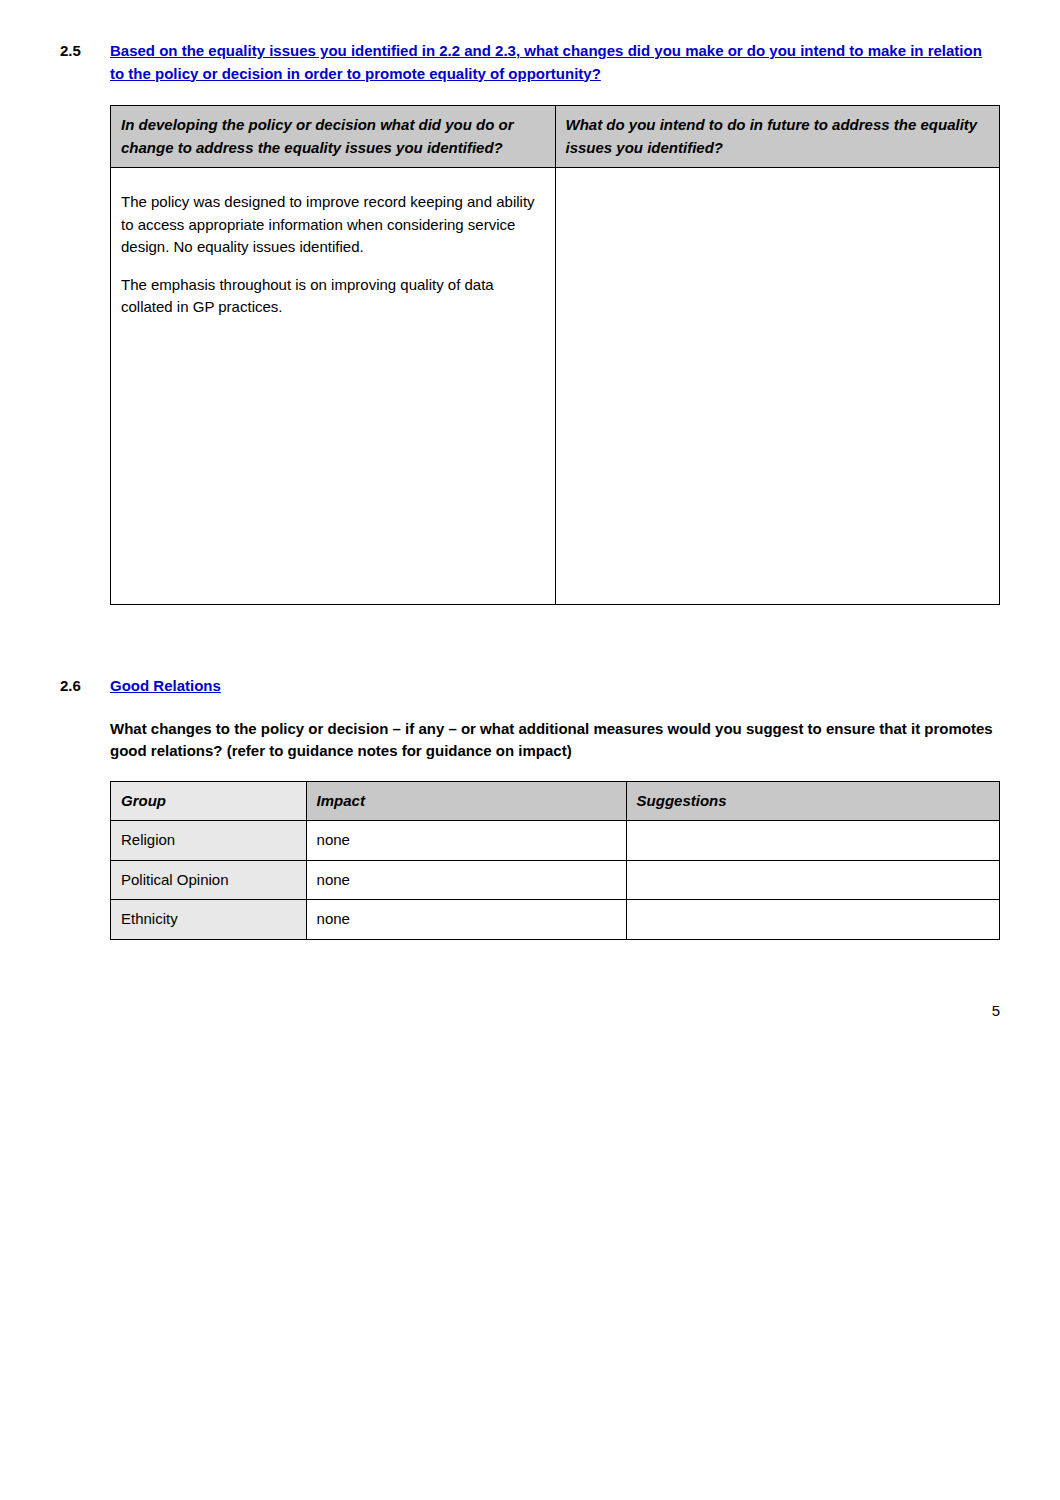2.5 Based on the equality issues you identified in 2.2 and 2.3, what changes did you make or do you intend to make in relation to the policy or decision in order to promote equality of opportunity?
| In developing the policy or decision what did you do or change to address the equality issues you identified? | What do you intend to do in future to address the equality issues you identified? |
| --- | --- |
| The policy was designed to improve record keeping and ability to access appropriate information when considering service design. No equality issues identified. The emphasis throughout is on improving quality of data collated in GP practices. | |
2.6 Good Relations
What changes to the policy or decision – if any – or what additional measures would you suggest to ensure that it promotes good relations? (refer to guidance notes for guidance on impact)
| Group | Impact | Suggestions |
| --- | --- | --- |
| Religion | none | |
| Political Opinion | none | |
| Ethnicity | none | |
5